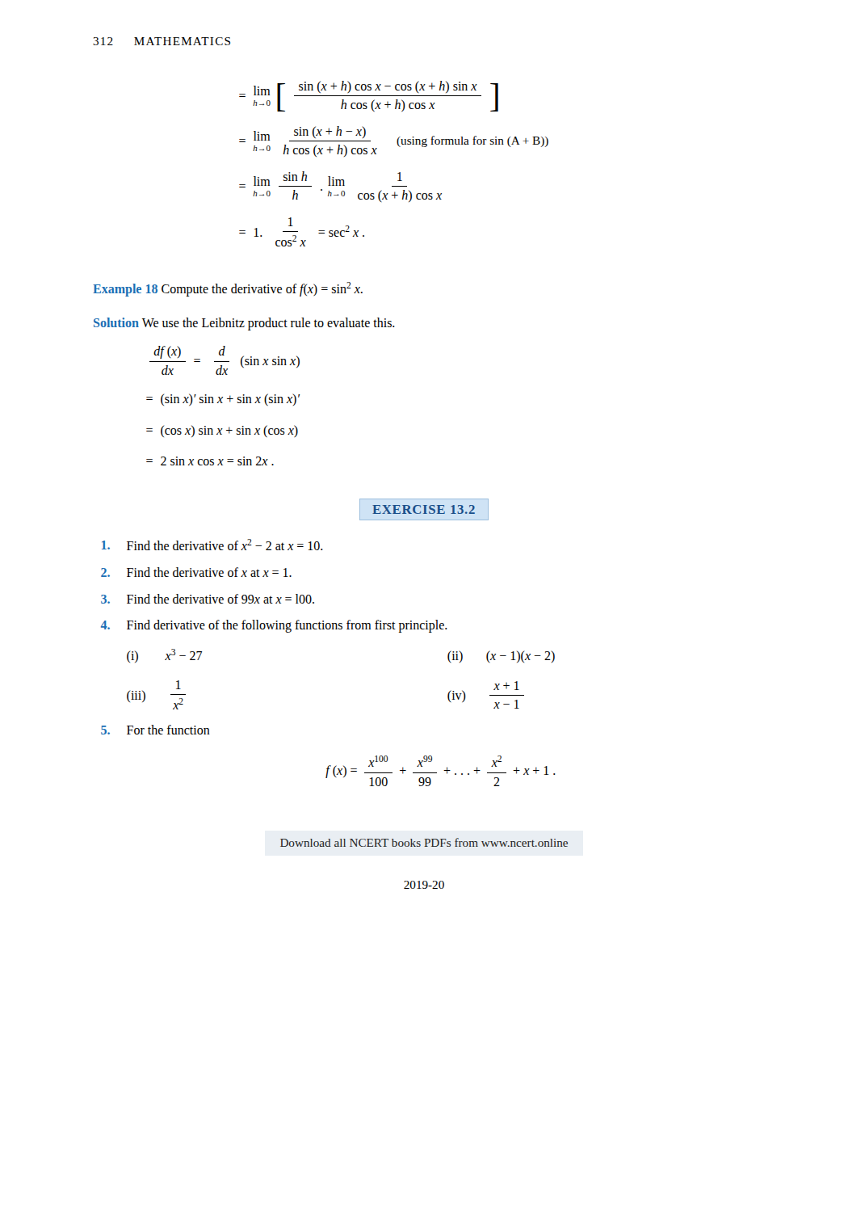312 MATHEMATICS
= lim h→0 [ sin (x + h) cos x − cos (x + h) sin x h cos (x + h) cos x ]
= lim h→0 sin (x + h − x) h cos (x + h) cos x (using formula for sin (A + B))
= lim h→0 sin h h . lim h→0 1 cos (x + h) cos x
= 1. 1 cos2 x = sec2 x .
Example 18 Compute the derivative of f(x) = sin2 x.
Solution We use the Leibnitz product rule to evaluate this.
df (x) dx = d dx (sin x sin x)
= (sin x)′ sin x + sin x (sin x)′
= (cos x) sin x + sin x (cos x)
= 2 sin x cos x = sin 2x .
EXERCISE 13.2
Find the derivative of x2 − 2 at x = 10.
Find the derivative of x at x = 1.
Find the derivative of 99x at x = l00.
Find derivative of the following functions from first principle.
(i) x3 − 27
(ii) (x − 1)(x − 2)
(iii) 1 x2
(iv) x + 1 x − 1
For the function
f (x) = x100 100 + x99 99 + . . . + x2 2 + x + 1 .
Download all NCERT books PDFs from www.ncert.online
2019-20